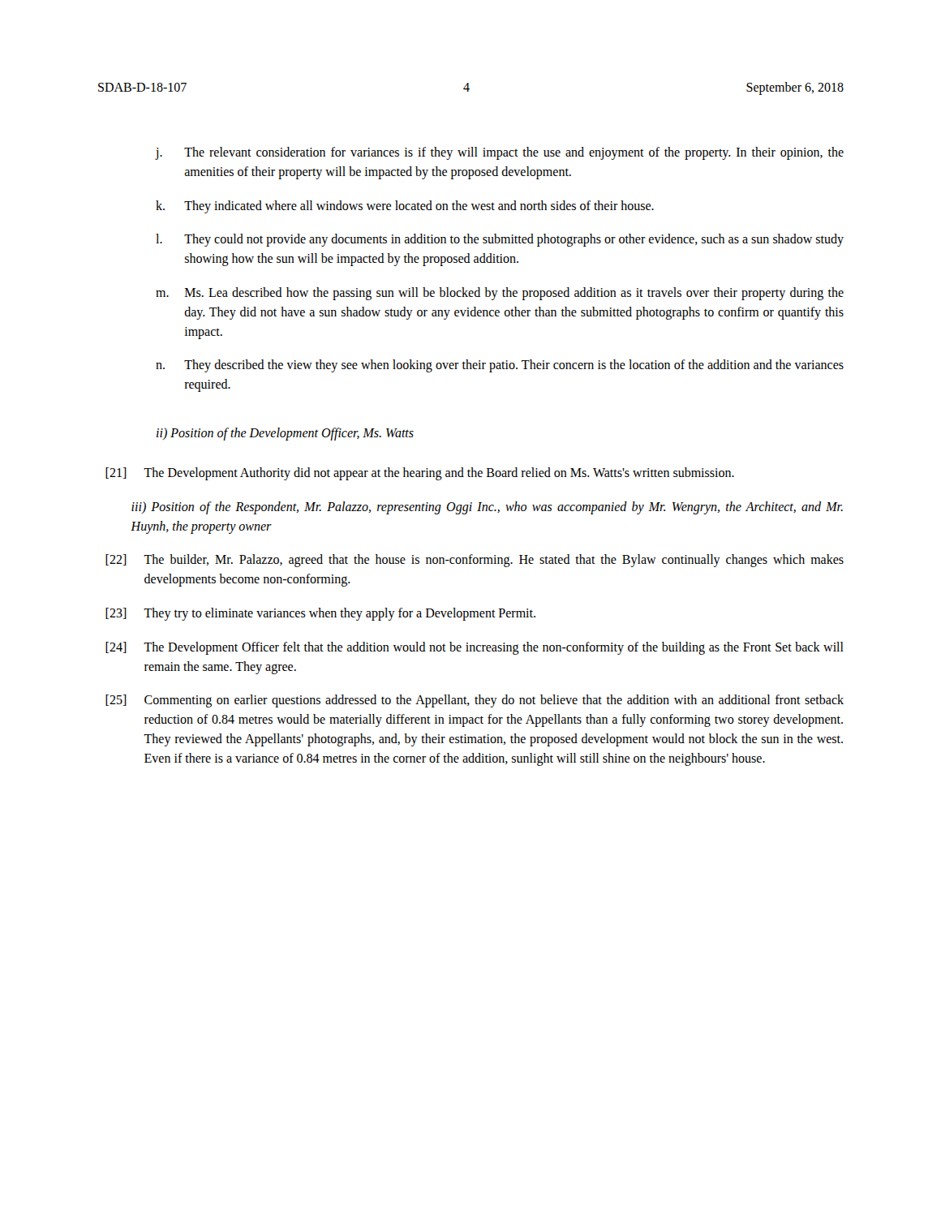SDAB-D-18-107
4
September 6, 2018
j. The relevant consideration for variances is if they will impact the use and enjoyment of the property. In their opinion, the amenities of their property will be impacted by the proposed development.
k. They indicated where all windows were located on the west and north sides of their house.
l. They could not provide any documents in addition to the submitted photographs or other evidence, such as a sun shadow study showing how the sun will be impacted by the proposed addition.
m. Ms. Lea described how the passing sun will be blocked by the proposed addition as it travels over their property during the day. They did not have a sun shadow study or any evidence other than the submitted photographs to confirm or quantify this impact.
n. They described the view they see when looking over their patio. Their concern is the location of the addition and the variances required.
ii) Position of the Development Officer, Ms. Watts
[21]
The Development Authority did not appear at the hearing and the Board relied on Ms. Watts's written submission.
iii) Position of the Respondent, Mr. Palazzo, representing Oggi Inc., who was accompanied by Mr. Wengryn, the Architect, and Mr. Huynh, the property owner
[22]
The builder, Mr. Palazzo, agreed that the house is non-conforming. He stated that the Bylaw continually changes which makes developments become non-conforming.
[23]
They try to eliminate variances when they apply for a Development Permit.
[24]
The Development Officer felt that the addition would not be increasing the non-conformity of the building as the Front Set back will remain the same. They agree.
[25]
Commenting on earlier questions addressed to the Appellant, they do not believe that the addition with an additional front setback reduction of 0.84 metres would be materially different in impact for the Appellants than a fully conforming two storey development. They reviewed the Appellants' photographs, and, by their estimation, the proposed development would not block the sun in the west. Even if there is a variance of 0.84 metres in the corner of the addition, sunlight will still shine on the neighbours' house.